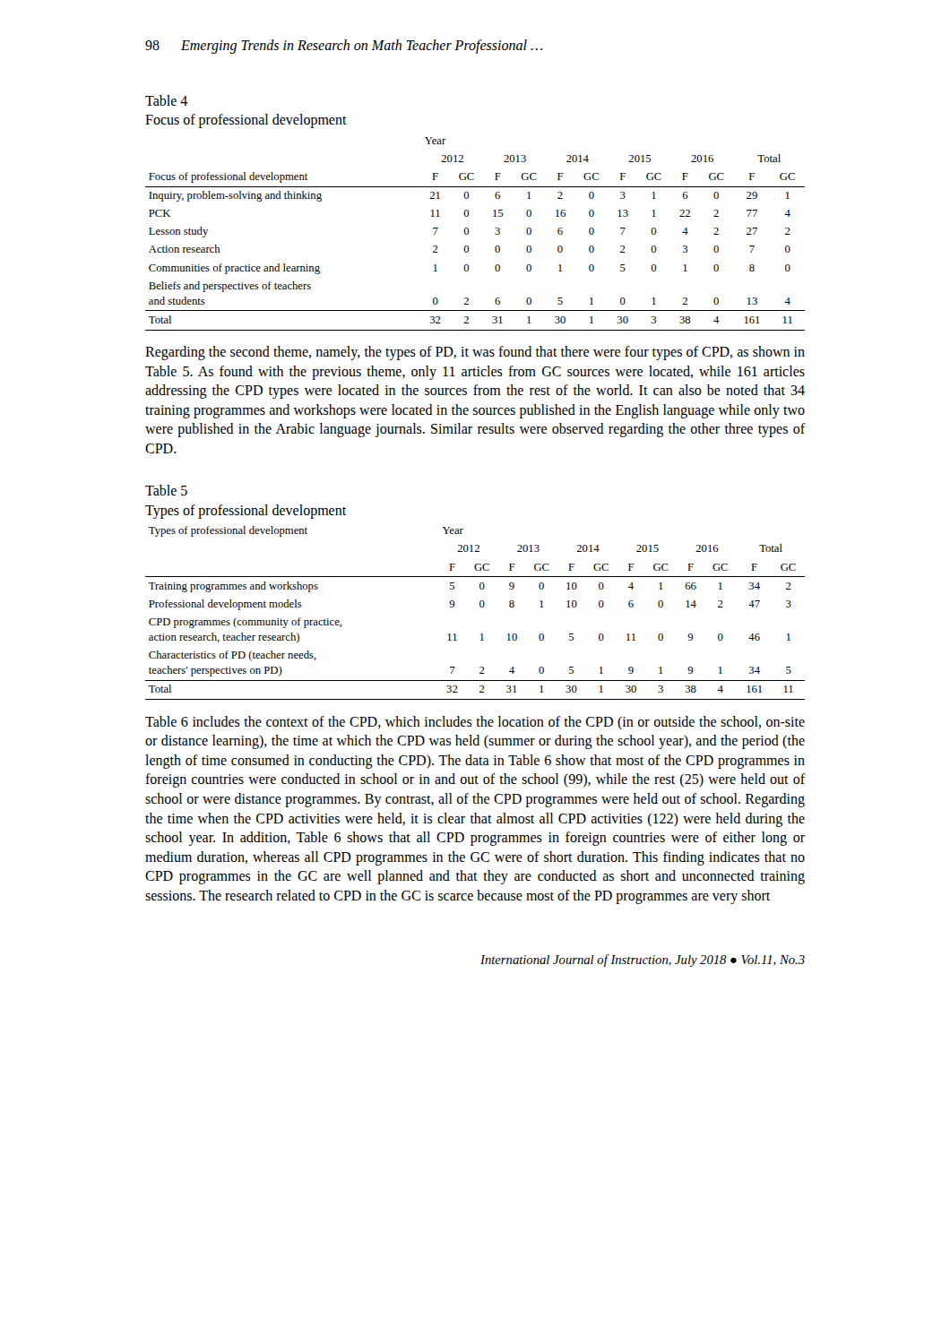98 Emerging Trends in Research on Math Teacher Professional …
Table 4 Focus of professional development
| | Year |
| --- | --- |
| | 2012 | 2013 | 2014 | 2015 | 2016 | Total |
| Focus of professional development | F | GC | F | GC | F | GC | F | GC | F | GC | F | GC |
| Inquiry, problem-solving and thinking | 21 | 0 | 6 | 1 | 2 | 0 | 3 | 1 | 6 | 0 | 29 | 1 |
| PCK | 11 | 0 | 15 | 0 | 16 | 0 | 13 | 1 | 22 | 2 | 77 | 4 |
| Lesson study | 7 | 0 | 3 | 0 | 6 | 0 | 7 | 0 | 4 | 2 | 27 | 2 |
| Action research | 2 | 0 | 0 | 0 | 0 | 0 | 2 | 0 | 3 | 0 | 7 | 0 |
| Communities of practice and learning | 1 | 0 | 0 | 0 | 1 | 0 | 5 | 0 | 1 | 0 | 8 | 0 |
| Beliefs and perspectives of teachers and students | 0 | 2 | 6 | 0 | 5 | 1 | 0 | 1 | 2 | 0 | 13 | 4 |
| Total | 32 | 2 | 31 | 1 | 30 | 1 | 30 | 3 | 38 | 4 | 161 | 11 |
Regarding the second theme, namely, the types of PD, it was found that there were four types of CPD, as shown in Table 5. As found with the previous theme, only 11 articles from GC sources were located, while 161 articles addressing the CPD types were located in the sources from the rest of the world. It can also be noted that 34 training programmes and workshops were located in the sources published in the English language while only two were published in the Arabic language journals. Similar results were observed regarding the other three types of CPD.
Table 5 Types of professional development
| Types of professional development | Year |
| --- | --- |
| | 2012 | 2013 | 2014 | 2015 | 2016 | Total |
| | F | GC | F | GC | F | GC | F | GC | F | GC | F | GC |
| Training programmes and workshops | 5 | 0 | 9 | 0 | 10 | 0 | 4 | 1 | 66 | 1 | 34 | 2 |
| Professional development models | 9 | 0 | 8 | 1 | 10 | 0 | 6 | 0 | 14 | 2 | 47 | 3 |
| CPD programmes (community of practice, action research, teacher research) | 11 | 1 | 10 | 0 | 5 | 0 | 11 | 0 | 9 | 0 | 46 | 1 |
| Characteristics of PD (teacher needs, teachers' perspectives on PD) | 7 | 2 | 4 | 0 | 5 | 1 | 9 | 1 | 9 | 1 | 34 | 5 |
| Total | 32 | 2 | 31 | 1 | 30 | 1 | 30 | 3 | 38 | 4 | 161 | 11 |
Table 6 includes the context of the CPD, which includes the location of the CPD (in or outside the school, on-site or distance learning), the time at which the CPD was held (summer or during the school year), and the period (the length of time consumed in conducting the CPD). The data in Table 6 show that most of the CPD programmes in foreign countries were conducted in school or in and out of the school (99), while the rest (25) were held out of school or were distance programmes. By contrast, all of the CPD programmes were held out of school. Regarding the time when the CPD activities were held, it is clear that almost all CPD activities (122) were held during the school year. In addition, Table 6 shows that all CPD programmes in foreign countries were of either long or medium duration, whereas all CPD programmes in the GC were of short duration. This finding indicates that no CPD programmes in the GC are well planned and that they are conducted as short and unconnected training sessions. The research related to CPD in the GC is scarce because most of the PD programmes are very short
International Journal of Instruction, July 2018 ● Vol.11, No.3